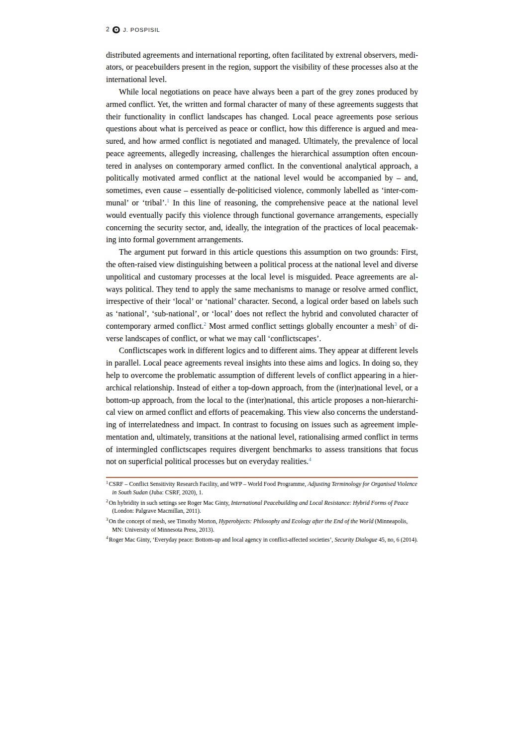2 J. POSPISIL
distributed agreements and international reporting, often facilitated by extrenal observers, mediators, or peacebuilders present in the region, support the visibility of these processes also at the international level.
While local negotiations on peace have always been a part of the grey zones produced by armed conflict. Yet, the written and formal character of many of these agreements suggests that their functionality in conflict landscapes has changed. Local peace agreements pose serious questions about what is perceived as peace or conflict, how this difference is argued and measured, and how armed conflict is negotiated and managed. Ultimately, the prevalence of local peace agreements, allegedly increasing, challenges the hierarchical assumption often encountered in analyses on contemporary armed conflict. In the conventional analytical approach, a politically motivated armed conflict at the national level would be accompanied by – and, sometimes, even cause – essentially de-politicised violence, commonly labelled as ‘inter-communal’ or ‘tribal’.1 In this line of reasoning, the comprehensive peace at the national level would eventually pacify this violence through functional governance arrangements, especially concerning the security sector, and, ideally, the integration of the practices of local peacemaking into formal government arrangements.
The argument put forward in this article questions this assumption on two grounds: First, the often-raised view distinguishing between a political process at the national level and diverse unpolitical and customary processes at the local level is misguided. Peace agreements are always political. They tend to apply the same mechanisms to manage or resolve armed conflict, irrespective of their ‘local’ or ‘national’ character. Second, a logical order based on labels such as ‘national’, ‘sub-national’, or ‘local’ does not reflect the hybrid and convoluted character of contemporary armed conflict.2 Most armed conflict settings globally encounter a mesh3 of diverse landscapes of conflict, or what we may call ‘conflictscapes’.
Conflictscapes work in different logics and to different aims. They appear at different levels in parallel. Local peace agreements reveal insights into these aims and logics. In doing so, they help to overcome the problematic assumption of different levels of conflict appearing in a hierarchical relationship. Instead of either a top-down approach, from the (inter)national level, or a bottom-up approach, from the local to the (inter)national, this article proposes a non-hierarchical view on armed conflict and efforts of peacemaking. This view also concerns the understanding of interrelatedness and impact. In contrast to focusing on issues such as agreement implementation and, ultimately, transitions at the national level, rationalising armed conflict in terms of intermingled conflictscapes requires divergent benchmarks to assess transitions that focus not on superficial political processes but on everyday realities.4
CSRF – Conflict Sensitivity Research Facility, and WFP – World Food Programme, Adjusting Terminology for Organised Violence in South Sudan (Juba: CSRF, 2020), 1.
On hybridity in such settings see Roger Mac Ginty, International Peacebuilding and Local Resistance: Hybrid Forms of Peace (London: Palgrave Macmillan, 2011).
On the concept of mesh, see Timothy Morton, Hyperobjects: Philosophy and Ecology after the End of the World (Minneapolis, MN: University of Minnesota Press, 2013).
Roger Mac Ginty, ‘Everyday peace: Bottom-up and local agency in conflict-affected societies’, Security Dialogue 45, no, 6 (2014).